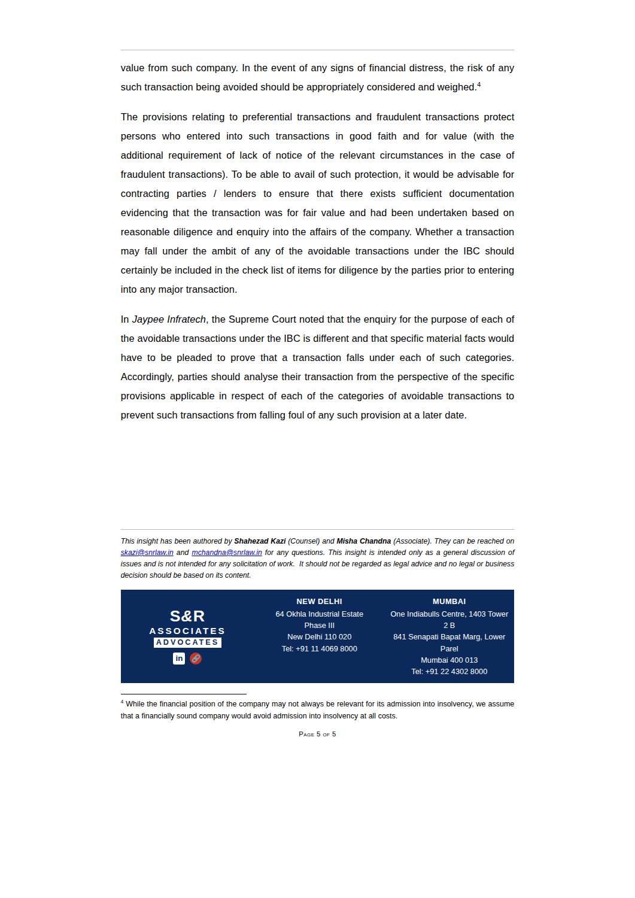value from such company. In the event of any signs of financial distress, the risk of any such transaction being avoided should be appropriately considered and weighed.4
The provisions relating to preferential transactions and fraudulent transactions protect persons who entered into such transactions in good faith and for value (with the additional requirement of lack of notice of the relevant circumstances in the case of fraudulent transactions). To be able to avail of such protection, it would be advisable for contracting parties / lenders to ensure that there exists sufficient documentation evidencing that the transaction was for fair value and had been undertaken based on reasonable diligence and enquiry into the affairs of the company. Whether a transaction may fall under the ambit of any of the avoidable transactions under the IBC should certainly be included in the check list of items for diligence by the parties prior to entering into any major transaction.
In Jaypee Infratech, the Supreme Court noted that the enquiry for the purpose of each of the avoidable transactions under the IBC is different and that specific material facts would have to be pleaded to prove that a transaction falls under each of such categories. Accordingly, parties should analyse their transaction from the perspective of the specific provisions applicable in respect of each of the categories of avoidable transactions to prevent such transactions from falling foul of any such provision at a later date.
This insight has been authored by Shahezad Kazi (Counsel) and Misha Chandna (Associate). They can be reached on skazi@snrlaw.in and mchandna@snrlaw.in for any questions. This insight is intended only as a general discussion of issues and is not intended for any solicitation of work. It should not be regarded as legal advice and no legal or business decision should be based on its content.
S&R
ASSOCIATES
ADVOCATES
in 🔗
NEW DELHI
64 Okhla Industrial Estate
Phase III
New Delhi 110 020
Tel: +91 11 4069 8000
MUMBAI
One Indiabulls Centre, 1403 Tower 2 B
841 Senapati Bapat Marg, Lower Parel
Mumbai 400 013
Tel: +91 22 4302 8000
4 While the financial position of the company may not always be relevant for its admission into insolvency, we assume that a financially sound company would avoid admission into insolvency at all costs.
Page 5 of 5